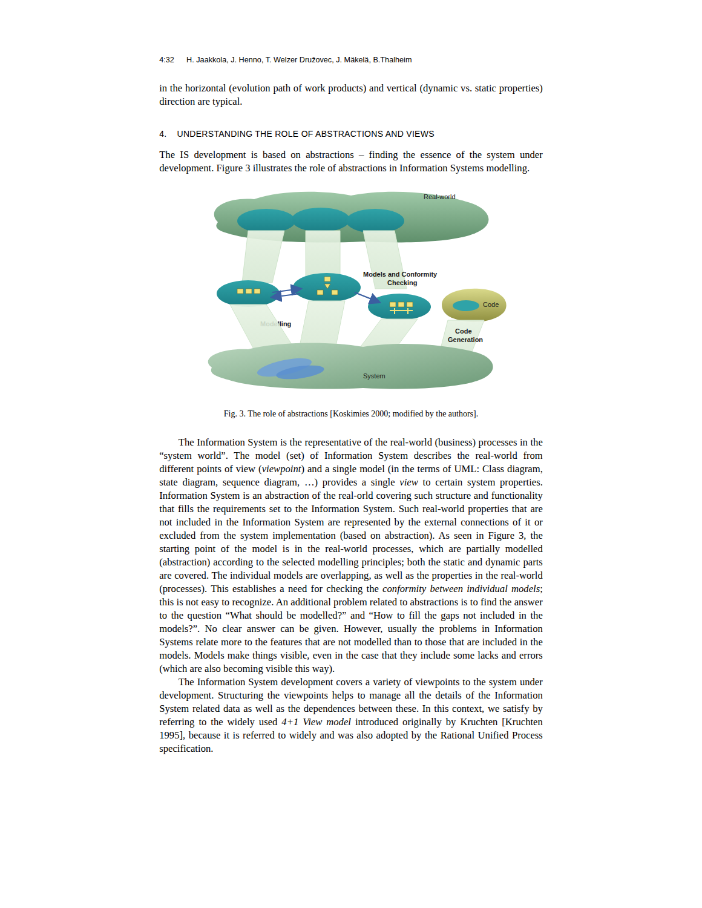4:32 H. Jaakkola, J. Henno, T. Welzer Družovec, J. Mäkelä, B.Thalheim
in the horizontal (evolution path of work products) and vertical (dynamic vs. static properties) direction are typical.
4. Understanding the role of abstractions and views
The IS development is based on abstractions – finding the essence of the system under development. Figure 3 illustrates the role of abstractions in Information Systems modelling.
Real-world Models and Conformity Checking Modelling Code Code Generation System
Fig. 3. The role of abstractions [Koskimies 2000; modified by the authors].
The Information System is the representative of the real-world (business) processes in the “system world”. The model (set) of Information System describes the real-world from different points of view (viewpoint) and a single model (in the terms of UML: Class diagram, state diagram, sequence diagram, …) provides a single view to certain system properties. Information System is an abstraction of the real-orld covering such structure and functionality that fills the requirements set to the Information System. Such real-world properties that are not included in the Information System are represented by the external connections of it or excluded from the system implementation (based on abstraction). As seen in Figure 3, the starting point of the model is in the real-world processes, which are partially modelled (abstraction) according to the selected modelling principles; both the static and dynamic parts are covered. The individual models are overlapping, as well as the properties in the real-world (processes). This establishes a need for checking the conformity between individual models; this is not easy to recognize. An additional problem related to abstractions is to find the answer to the question “What should be modelled?” and “How to fill the gaps not included in the models?”. No clear answer can be given. However, usually the problems in Information Systems relate more to the features that are not modelled than to those that are included in the models. Models make things visible, even in the case that they include some lacks and errors (which are also becoming visible this way).
The Information System development covers a variety of viewpoints to the system under development. Structuring the viewpoints helps to manage all the details of the Information System related data as well as the dependences between these. In this context, we satisfy by referring to the widely used 4+1 View model introduced originally by Kruchten [Kruchten 1995], because it is referred to widely and was also adopted by the Rational Unified Process specification.